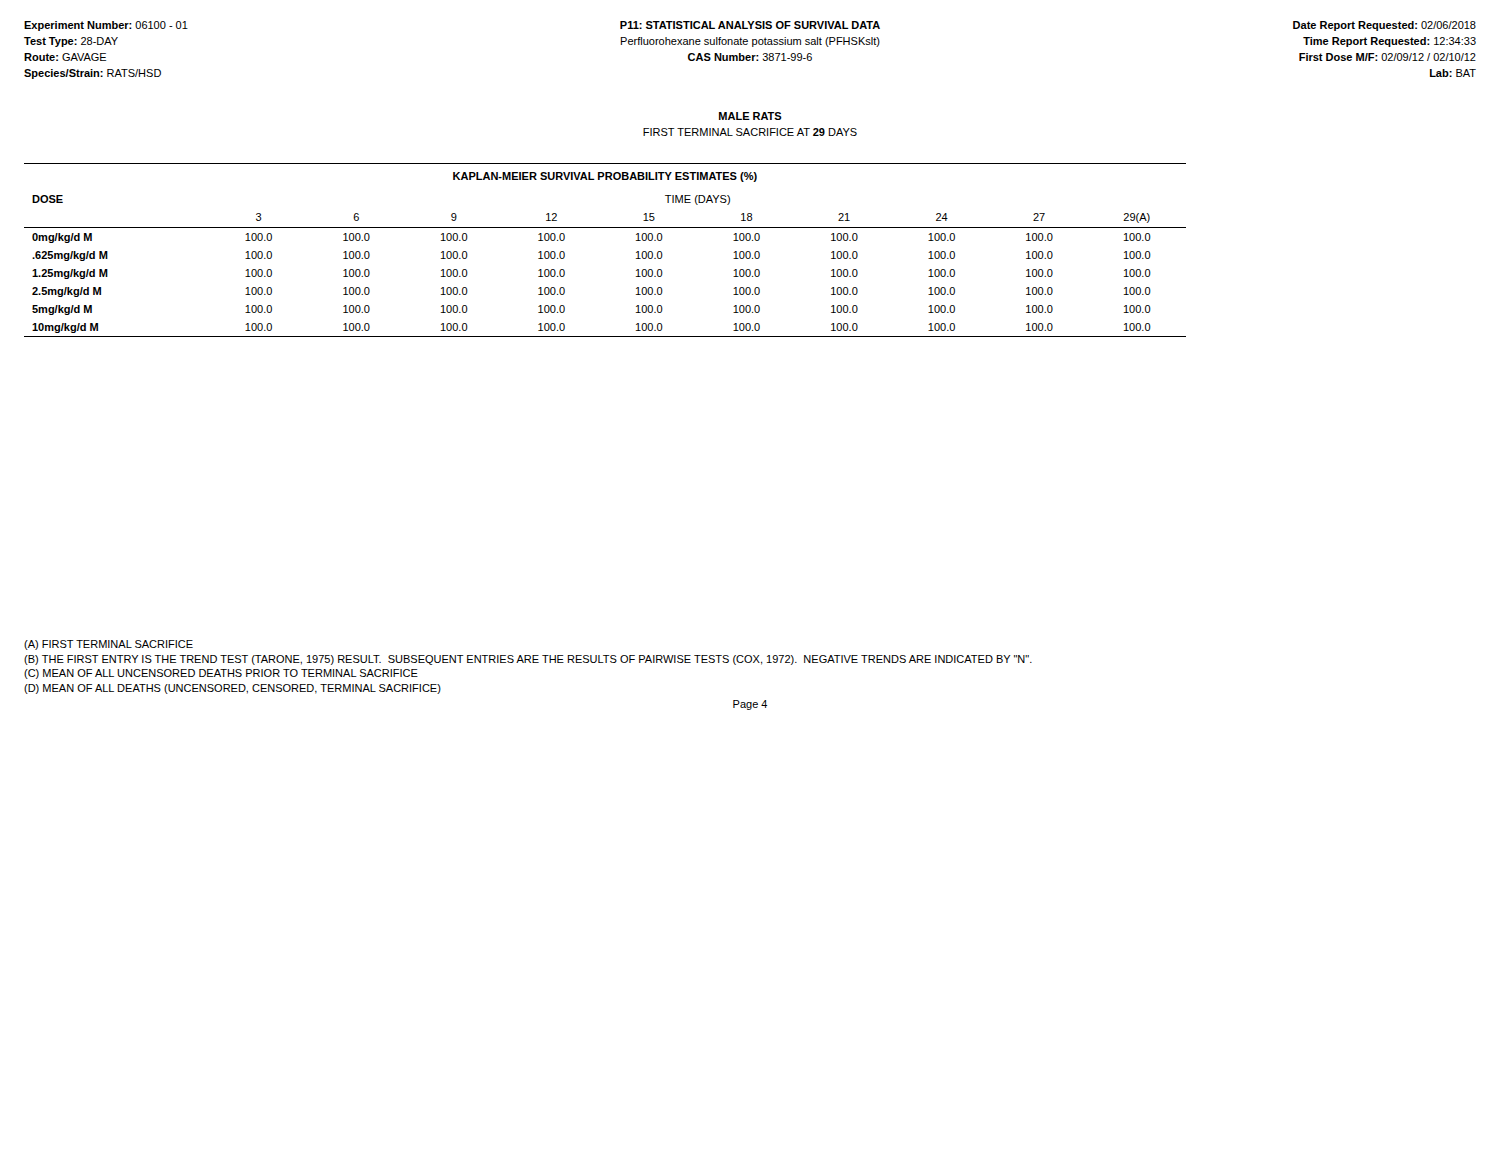| Experiment Number: 06100 - 01 Test Type: 28-DAY Route: GAVAGE Species/Strain: RATS/HSD | P11: STATISTICAL ANALYSIS OF SURVIVAL DATA Perfluorohexane sulfonate potassium salt (PFHSKslt) CAS Number: 3871-99-6 | Date Report Requested: 02/06/2018 Time Report Requested: 12:34:33 First Dose M/F: 02/09/12 / 02/10/12 Lab: BAT |
MALE RATS
FIRST TERMINAL SACRIFICE AT 29 DAYS
| KAPLAN-MEIER SURVIVAL PROBABILITY ESTIMATES (%) |
| --- |
| DOSE | TIME (DAYS) |
| | 3 | 6 | 9 | 12 | 15 | 18 | 21 | 24 | 27 | 29(A) |
| 0mg/kg/d M | 100.0 | 100.0 | 100.0 | 100.0 | 100.0 | 100.0 | 100.0 | 100.0 | 100.0 | 100.0 |
| .625mg/kg/d M | 100.0 | 100.0 | 100.0 | 100.0 | 100.0 | 100.0 | 100.0 | 100.0 | 100.0 | 100.0 |
| 1.25mg/kg/d M | 100.0 | 100.0 | 100.0 | 100.0 | 100.0 | 100.0 | 100.0 | 100.0 | 100.0 | 100.0 |
| 2.5mg/kg/d M | 100.0 | 100.0 | 100.0 | 100.0 | 100.0 | 100.0 | 100.0 | 100.0 | 100.0 | 100.0 |
| 5mg/kg/d M | 100.0 | 100.0 | 100.0 | 100.0 | 100.0 | 100.0 | 100.0 | 100.0 | 100.0 | 100.0 |
| 10mg/kg/d M | 100.0 | 100.0 | 100.0 | 100.0 | 100.0 | 100.0 | 100.0 | 100.0 | 100.0 | 100.0 |
(A) FIRST TERMINAL SACRIFICE
(B) THE FIRST ENTRY IS THE TREND TEST (TARONE, 1975) RESULT. SUBSEQUENT ENTRIES ARE THE RESULTS OF PAIRWISE TESTS (COX, 1972). NEGATIVE TRENDS ARE INDICATED BY "N".
(C) MEAN OF ALL UNCENSORED DEATHS PRIOR TO TERMINAL SACRIFICE
(D) MEAN OF ALL DEATHS (UNCENSORED, CENSORED, TERMINAL SACRIFICE)
Page 4